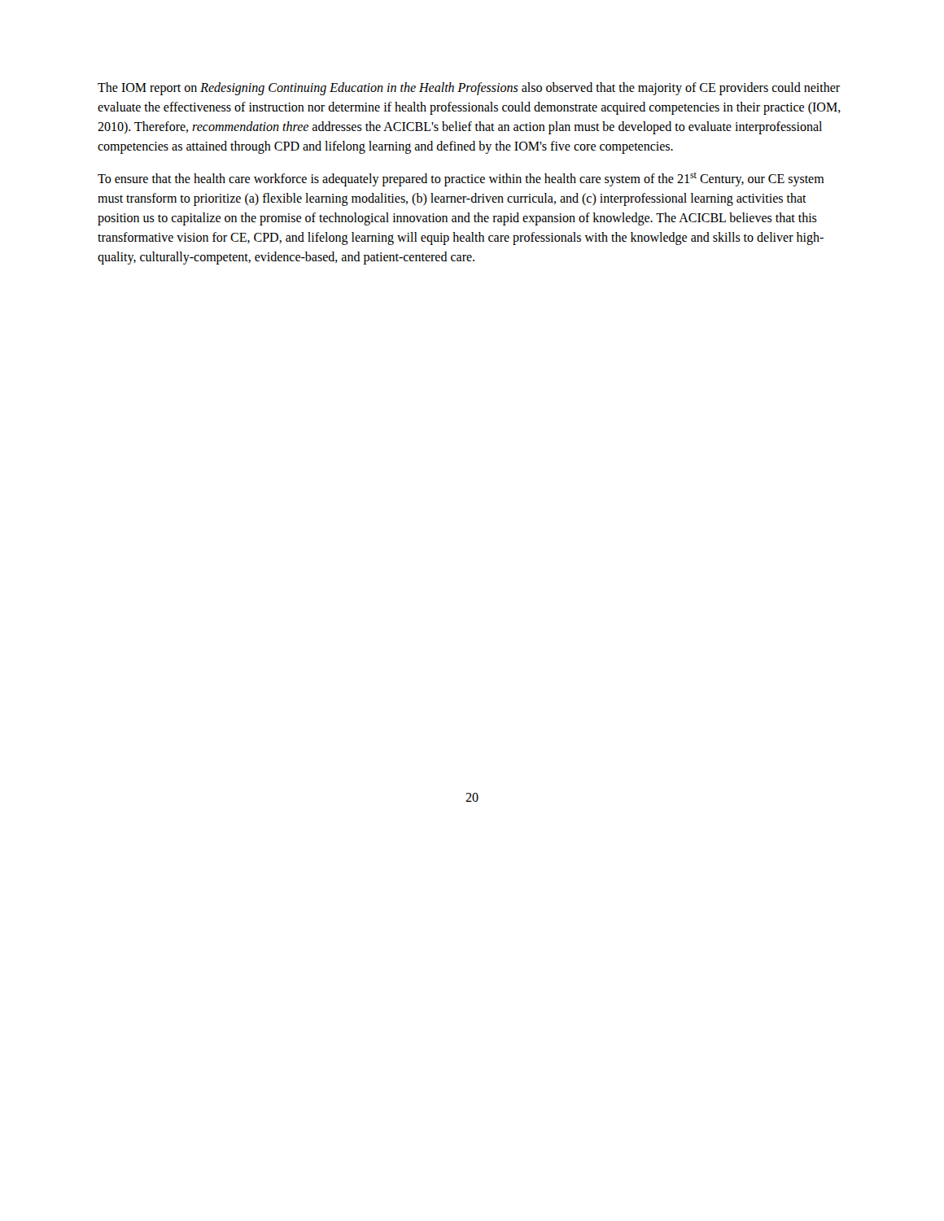The IOM report on Redesigning Continuing Education in the Health Professions also observed that the majority of CE providers could neither evaluate the effectiveness of instruction nor determine if health professionals could demonstrate acquired competencies in their practice (IOM, 2010). Therefore, recommendation three addresses the ACICBL's belief that an action plan must be developed to evaluate interprofessional competencies as attained through CPD and lifelong learning and defined by the IOM's five core competencies.
To ensure that the health care workforce is adequately prepared to practice within the health care system of the 21st Century, our CE system must transform to prioritize (a) flexible learning modalities, (b) learner-driven curricula, and (c) interprofessional learning activities that position us to capitalize on the promise of technological innovation and the rapid expansion of knowledge. The ACICBL believes that this transformative vision for CE, CPD, and lifelong learning will equip health care professionals with the knowledge and skills to deliver high-quality, culturally-competent, evidence-based, and patient-centered care.
20